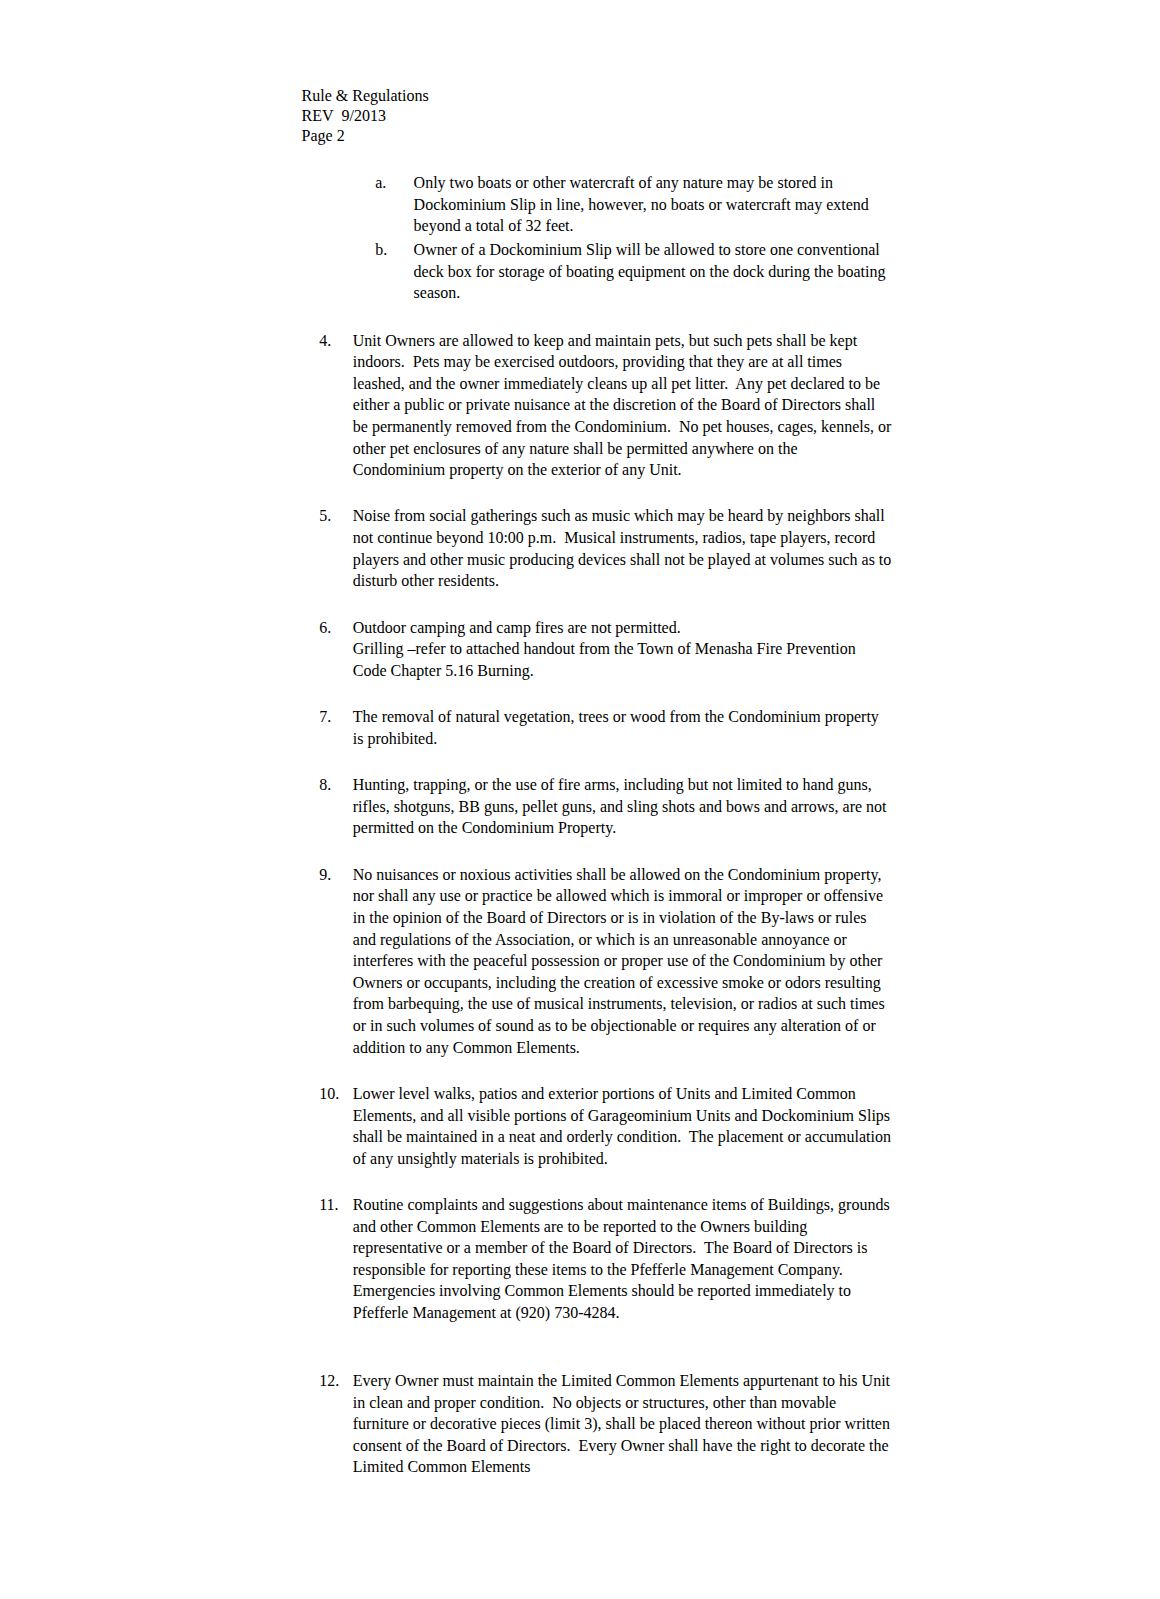Rule & Regulations
REV 9/2013
Page 2
a. Only two boats or other watercraft of any nature may be stored in Dockominium Slip in line, however, no boats or watercraft may extend beyond a total of 32 feet.
b. Owner of a Dockominium Slip will be allowed to store one conventional deck box for storage of boating equipment on the dock during the boating season.
4.
Unit Owners are allowed to keep and maintain pets, but such pets shall be kept indoors. Pets may be exercised outdoors, providing that they are at all times leashed, and the owner immediately cleans up all pet litter. Any pet declared to be either a public or private nuisance at the discretion of the Board of Directors shall be permanently removed from the Condominium. No pet houses, cages, kennels, or other pet enclosures of any nature shall be permitted anywhere on the Condominium property on the exterior of any Unit.
5.
Noise from social gatherings such as music which may be heard by neighbors shall not continue beyond 10:00 p.m. Musical instruments, radios, tape players, record players and other music producing devices shall not be played at volumes such as to disturb other residents.
6.
Outdoor camping and camp fires are not permitted.
Grilling –refer to attached handout from the Town of Menasha Fire Prevention Code Chapter 5.16 Burning.
7.
The removal of natural vegetation, trees or wood from the Condominium property is prohibited.
8.
Hunting, trapping, or the use of fire arms, including but not limited to hand guns, rifles, shotguns, BB guns, pellet guns, and sling shots and bows and arrows, are not permitted on the Condominium Property.
9.
No nuisances or noxious activities shall be allowed on the Condominium property, nor shall any use or practice be allowed which is immoral or improper or offensive in the opinion of the Board of Directors or is in violation of the By-laws or rules and regulations of the Association, or which is an unreasonable annoyance or interferes with the peaceful possession or proper use of the Condominium by other Owners or occupants, including the creation of excessive smoke or odors resulting from barbequing, the use of musical instruments, television, or radios at such times or in such volumes of sound as to be objectionable or requires any alteration of or addition to any Common Elements.
10.
Lower level walks, patios and exterior portions of Units and Limited Common Elements, and all visible portions of Garageominium Units and Dockominium Slips shall be maintained in a neat and orderly condition. The placement or accumulation of any unsightly materials is prohibited.
11.
Routine complaints and suggestions about maintenance items of Buildings, grounds and other Common Elements are to be reported to the Owners building representative or a member of the Board of Directors. The Board of Directors is responsible for reporting these items to the Pfefferle Management Company. Emergencies involving Common Elements should be reported immediately to Pfefferle Management at (920) 730-4284.
12.
Every Owner must maintain the Limited Common Elements appurtenant to his Unit in clean and proper condition. No objects or structures, other than movable furniture or decorative pieces (limit 3), shall be placed thereon without prior written consent of the Board of Directors. Every Owner shall have the right to decorate the Limited Common Elements